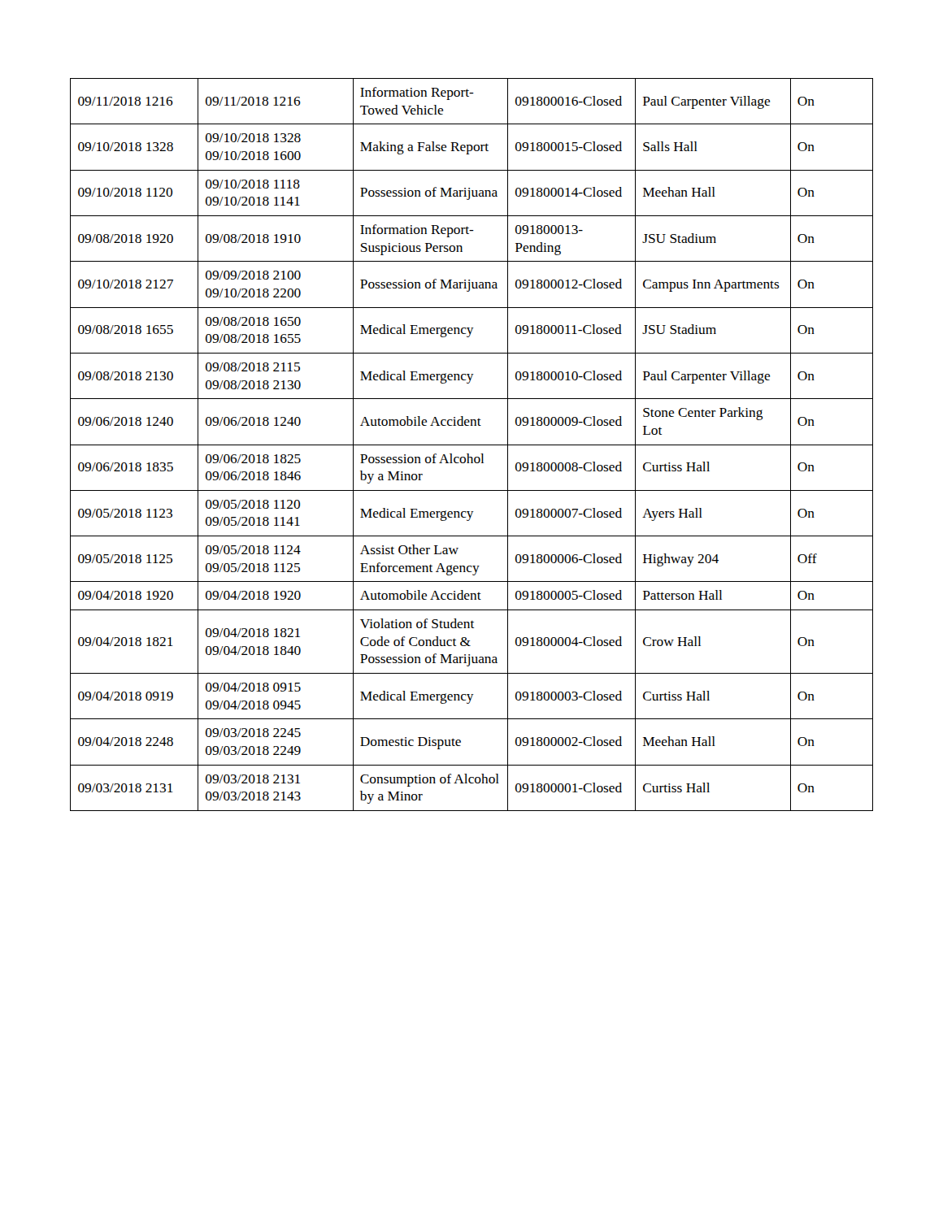| 09/11/2018 1216 | 09/11/2018 1216 | Information Report- Towed Vehicle | 091800016-Closed | Paul Carpenter Village | On |
| 09/10/2018 1328 | 09/10/2018 1328 09/10/2018 1600 | Making a False Report | 091800015-Closed | Salls Hall | On |
| 09/10/2018 1120 | 09/10/2018 1118 09/10/2018 1141 | Possession of Marijuana | 091800014-Closed | Meehan Hall | On |
| 09/08/2018 1920 | 09/08/2018 1910 | Information Report- Suspicious Person | 091800013-Pending | JSU Stadium | On |
| 09/10/2018 2127 | 09/09/2018 2100 09/10/2018 2200 | Possession of Marijuana | 091800012-Closed | Campus Inn Apartments | On |
| 09/08/2018 1655 | 09/08/2018 1650 09/08/2018 1655 | Medical Emergency | 091800011-Closed | JSU Stadium | On |
| 09/08/2018 2130 | 09/08/2018 2115 09/08/2018 2130 | Medical Emergency | 091800010-Closed | Paul Carpenter Village | On |
| 09/06/2018 1240 | 09/06/2018 1240 | Automobile Accident | 091800009-Closed | Stone Center Parking Lot | On |
| 09/06/2018 1835 | 09/06/2018 1825 09/06/2018 1846 | Possession of Alcohol by a Minor | 091800008-Closed | Curtiss Hall | On |
| 09/05/2018 1123 | 09/05/2018 1120 09/05/2018 1141 | Medical Emergency | 091800007-Closed | Ayers Hall | On |
| 09/05/2018 1125 | 09/05/2018 1124 09/05/2018 1125 | Assist Other Law Enforcement Agency | 091800006-Closed | Highway 204 | Off |
| 09/04/2018 1920 | 09/04/2018 1920 | Automobile Accident | 091800005-Closed | Patterson Hall | On |
| 09/04/2018 1821 | 09/04/2018 1821 09/04/2018 1840 | Violation of Student Code of Conduct & Possession of Marijuana | 091800004-Closed | Crow Hall | On |
| 09/04/2018 0919 | 09/04/2018 0915 09/04/2018 0945 | Medical Emergency | 091800003-Closed | Curtiss Hall | On |
| 09/04/2018 2248 | 09/03/2018 2245 09/03/2018 2249 | Domestic Dispute | 091800002-Closed | Meehan Hall | On |
| 09/03/2018 2131 | 09/03/2018 2131 09/03/2018 2143 | Consumption of Alcohol by a Minor | 091800001-Closed | Curtiss Hall | On |